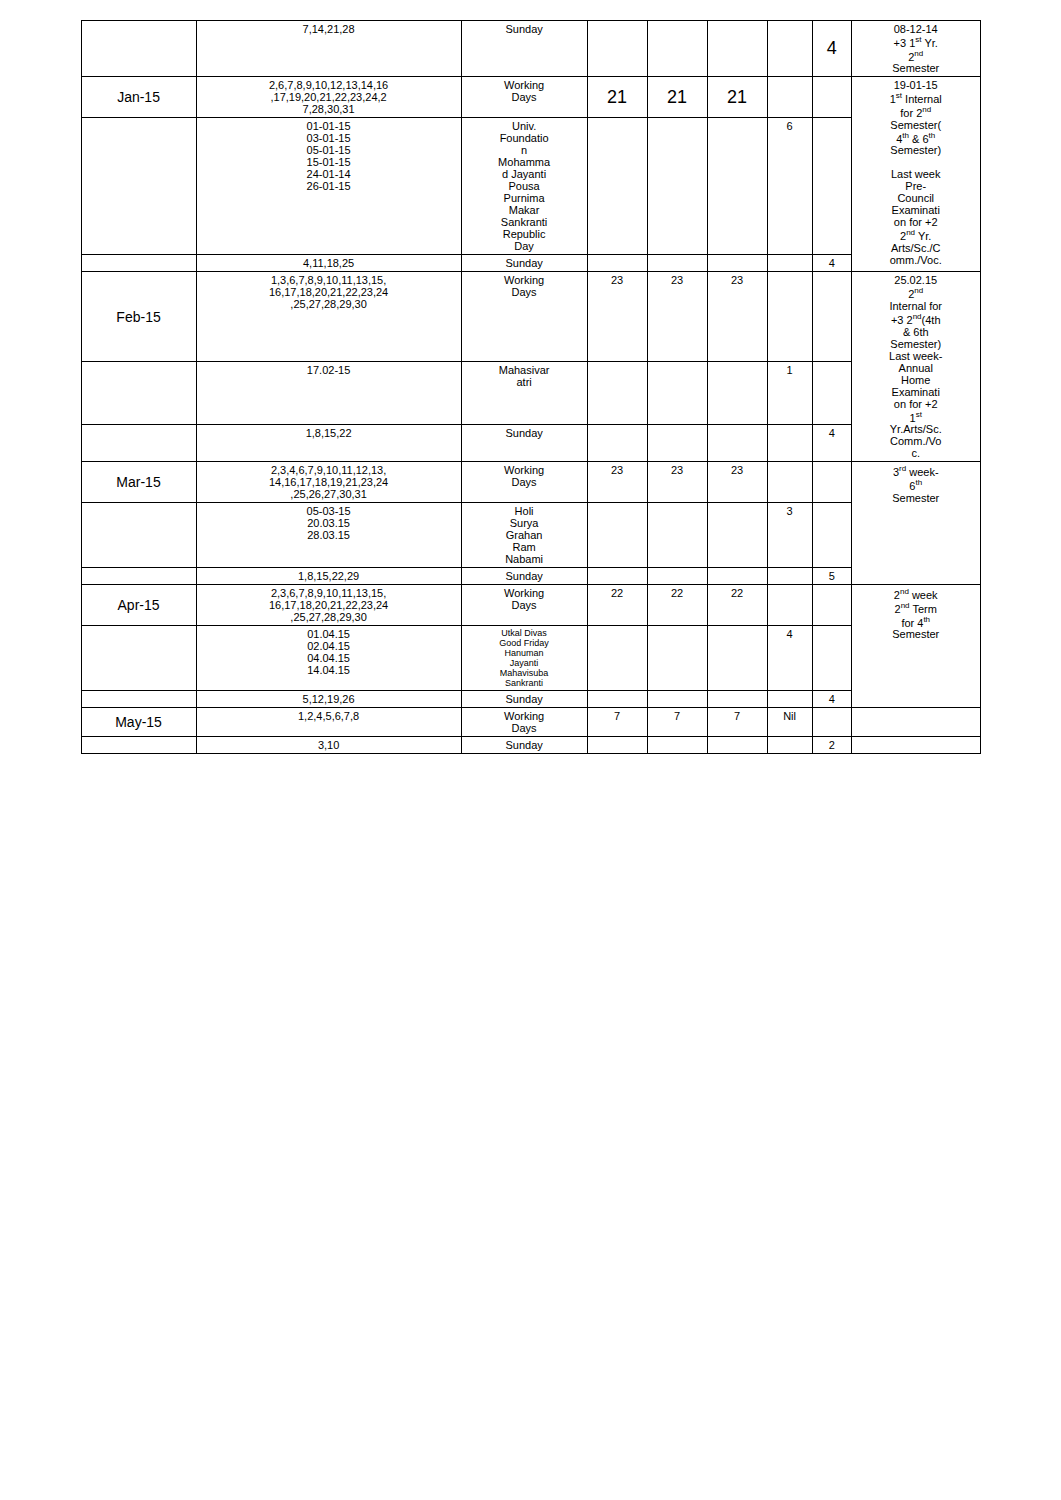| | 7,14,21,28 | Sunday | | | | | 4 | 08-12-14 +3 1 st Yr. 2 nd Semester |
| Jan-15 | 2,6,7,8,9,10,12,13,14,16 ,17,19,20,21,22,23,24,2 7,28,30,31 | Working Days | 21 | 21 | 21 | | | 19-01-15 1 st Internal for 2 nd Semester( 4 th & 6 th Semester) Last week Pre- Council Examinati on for +2 2 nd Yr. Arts/Sc./C omm./Voc. |
| | 01-01-15 03-01-15 05-01-15 15-01-15 24-01-14 26-01-15 | Univ. Foundatio n Mohamma d Jayanti Pousa Purnima Makar Sankranti Republic Day | | | | 6 | |
| | 4,11,18,25 | Sunday | | | | | 4 |
| Feb-15 | 1,3,6,7,8,9,10,11,13,15, 16,17,18,20,21,22,23,24 ,25,27,28,29,30 | Working Days | 23 | 23 | 23 | | | 25.02.15 2 nd Internal for +3 2 nd (4th & 6th Semester) Last week- Annual Home Examinati on for +2 1 st Yr.Arts/Sc. Comm./Vo c. |
| | 17.02-15 | Mahasivar atri | | | | 1 | |
| | 1,8,15,22 | Sunday | | | | | 4 |
| Mar-15 | 2,3,4,6,7,9,10,11,12,13, 14,16,17,18,19,21,23,24 ,25,26,27,30,31 | Working Days | 23 | 23 | 23 | | | 3 rd week- 6 th Semester |
| | 05-03-15 20.03.15 28.03.15 | Holi Surya Grahan Ram Nabami | | | | 3 | |
| | 1,8,15,22,29 | Sunday | | | | | 5 |
| Apr-15 | 2,3,6,7,8,9,10,11,13,15, 16,17,18,20,21,22,23,24 ,25,27,28,29,30 | Working Days | 22 | 22 | 22 | | | 2 nd week 2 nd Term for 4 th Semester |
| | 01.04.15 02.04.15 04.04.15 14.04.15 | Utkal Divas Good Friday Hanuman Jayanti Mahavisuba Sankranti | | | | 4 | |
| | 5,12,19,26 | Sunday | | | | | 4 |
| May-15 | 1,2,4,5,6,7,8 | Working Days | 7 | 7 | 7 | Nil | | |
| | 3,10 | Sunday | | | | | 2 | |